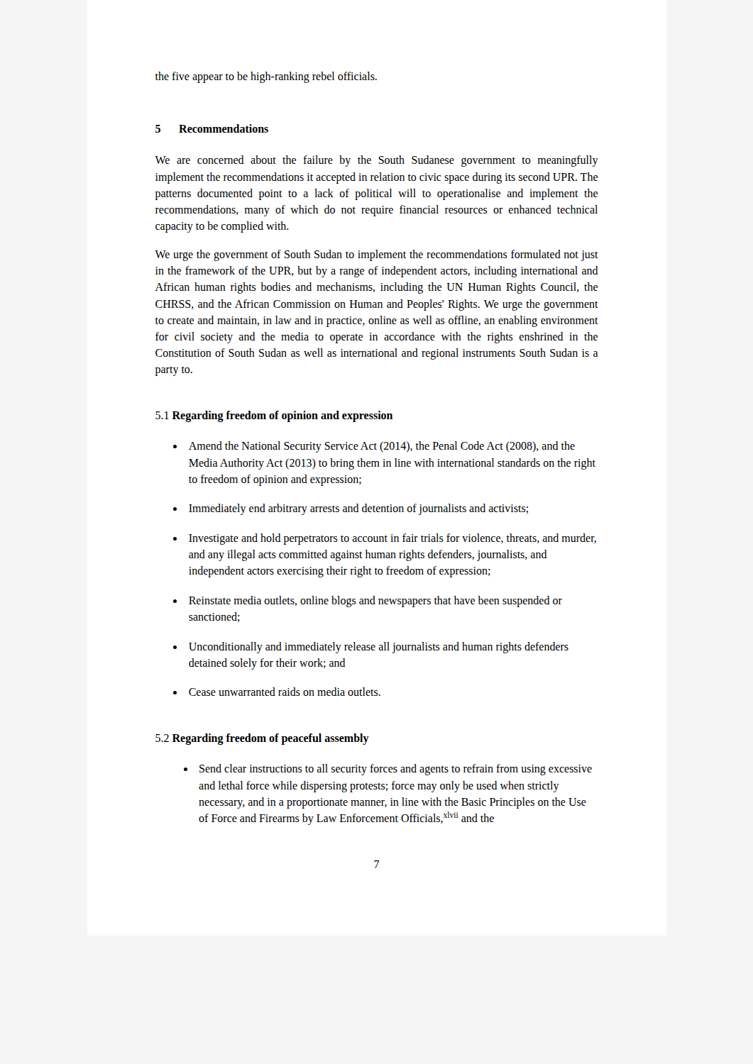the five appear to be high-ranking rebel officials.
5 Recommendations
We are concerned about the failure by the South Sudanese government to meaningfully implement the recommendations it accepted in relation to civic space during its second UPR. The patterns documented point to a lack of political will to operationalise and implement the recommendations, many of which do not require financial resources or enhanced technical capacity to be complied with.
We urge the government of South Sudan to implement the recommendations formulated not just in the framework of the UPR, but by a range of independent actors, including international and African human rights bodies and mechanisms, including the UN Human Rights Council, the CHRSS, and the African Commission on Human and Peoples' Rights. We urge the government to create and maintain, in law and in practice, online as well as offline, an enabling environment for civil society and the media to operate in accordance with the rights enshrined in the Constitution of South Sudan as well as international and regional instruments South Sudan is a party to.
5.1 Regarding freedom of opinion and expression
Amend the National Security Service Act (2014), the Penal Code Act (2008), and the Media Authority Act (2013) to bring them in line with international standards on the right to freedom of opinion and expression;
Immediately end arbitrary arrests and detention of journalists and activists;
Investigate and hold perpetrators to account in fair trials for violence, threats, and murder, and any illegal acts committed against human rights defenders, journalists, and independent actors exercising their right to freedom of expression;
Reinstate media outlets, online blogs and newspapers that have been suspended or sanctioned;
Unconditionally and immediately release all journalists and human rights defenders detained solely for their work; and
Cease unwarranted raids on media outlets.
5.2 Regarding freedom of peaceful assembly
Send clear instructions to all security forces and agents to refrain from using excessive and lethal force while dispersing protests; force may only be used when strictly necessary, and in a proportionate manner, in line with the Basic Principles on the Use of Force and Firearms by Law Enforcement Officials,xlvii and the
7